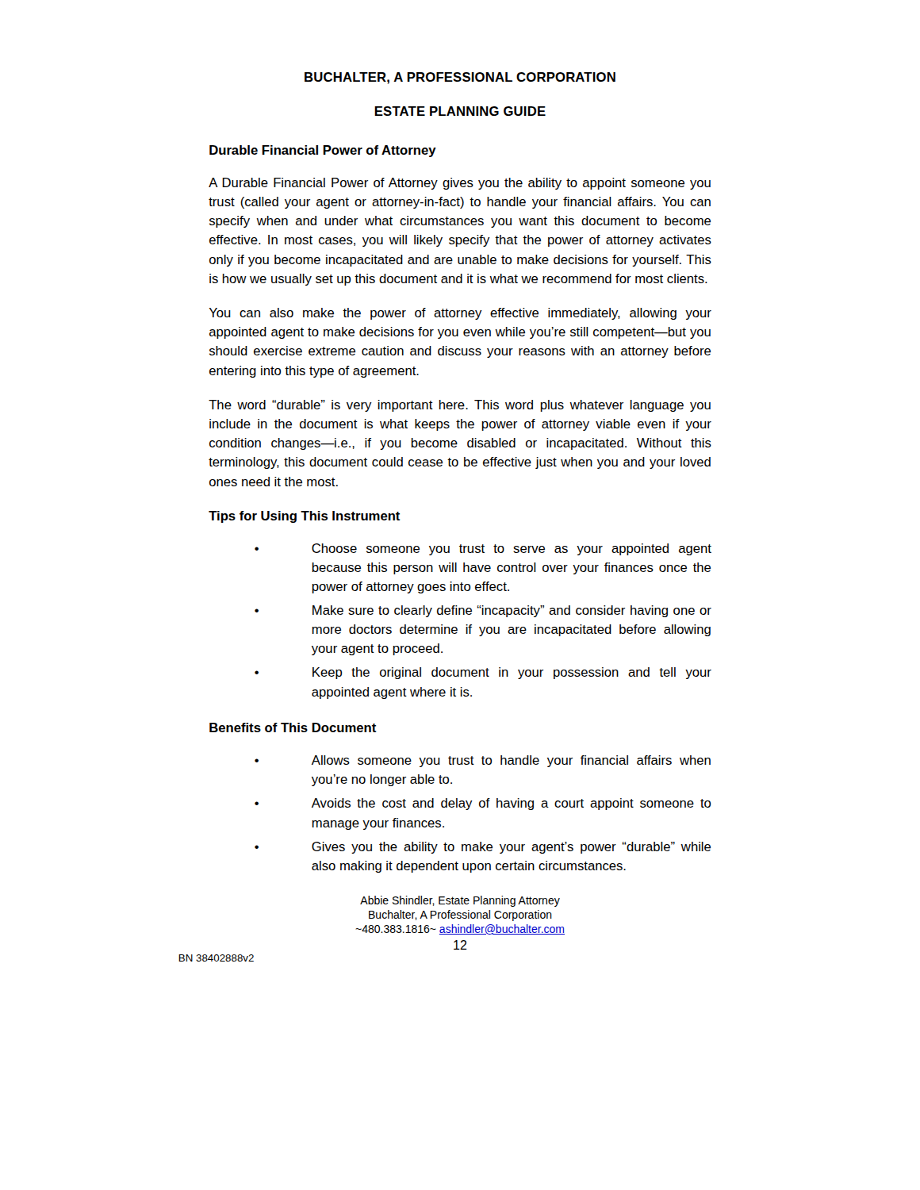BUCHALTER, A PROFESSIONAL CORPORATION
ESTATE PLANNING GUIDE
Durable Financial Power of Attorney
A Durable Financial Power of Attorney gives you the ability to appoint someone you trust (called your agent or attorney-in-fact) to handle your financial affairs. You can specify when and under what circumstances you want this document to become effective. In most cases, you will likely specify that the power of attorney activates only if you become incapacitated and are unable to make decisions for yourself. This is how we usually set up this document and it is what we recommend for most clients.
You can also make the power of attorney effective immediately, allowing your appointed agent to make decisions for you even while you’re still competent—but you should exercise extreme caution and discuss your reasons with an attorney before entering into this type of agreement.
The word “durable” is very important here. This word plus whatever language you include in the document is what keeps the power of attorney viable even if your condition changes—i.e., if you become disabled or incapacitated. Without this terminology, this document could cease to be effective just when you and your loved ones need it the most.
Tips for Using This Instrument
Choose someone you trust to serve as your appointed agent because this person will have control over your finances once the power of attorney goes into effect.
Make sure to clearly define “incapacity” and consider having one or more doctors determine if you are incapacitated before allowing your agent to proceed.
Keep the original document in your possession and tell your appointed agent where it is.
Benefits of This Document
Allows someone you trust to handle your financial affairs when you’re no longer able to.
Avoids the cost and delay of having a court appoint someone to manage your finances.
Gives you the ability to make your agent’s power “durable” while also making it dependent upon certain circumstances.
Abbie Shindler, Estate Planning Attorney
Buchalter, A Professional Corporation
~480.383.1816~ ashindler@buchalter.com
12
BN 38402888v2